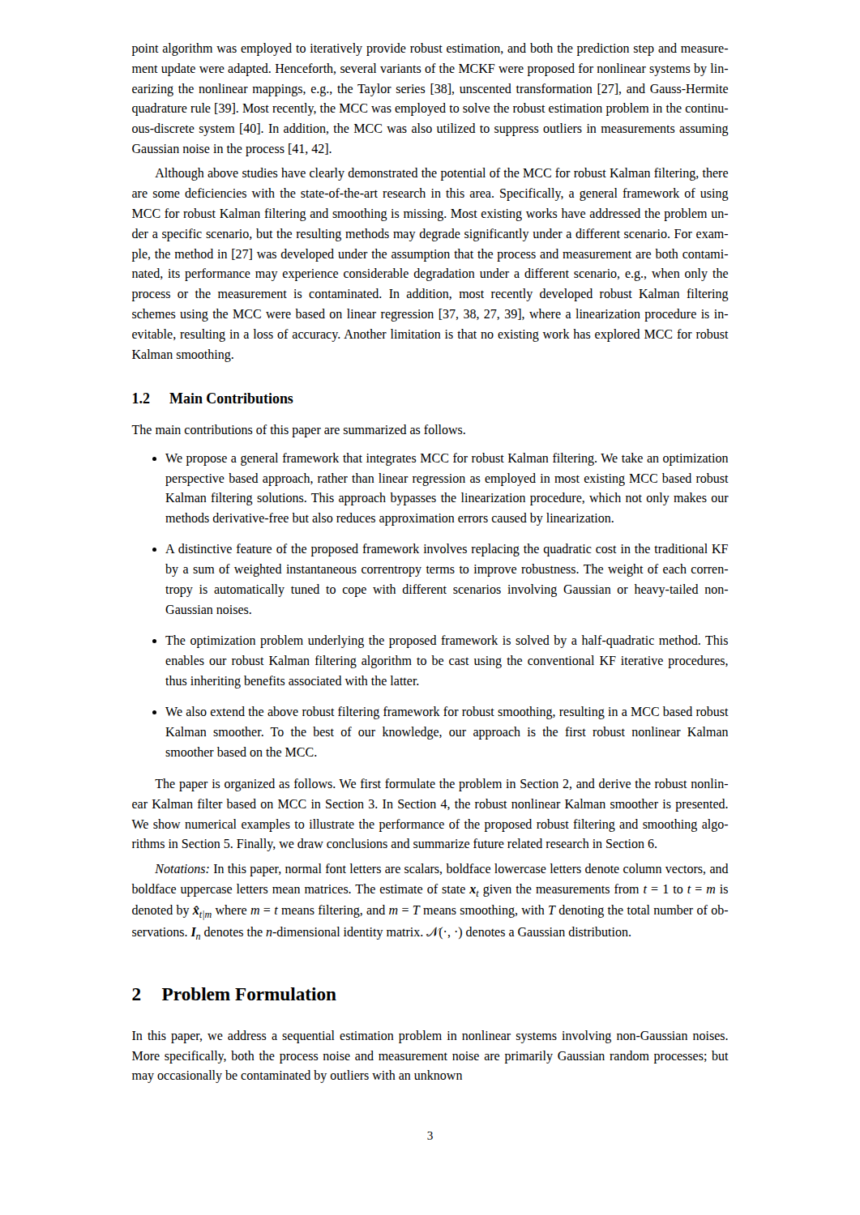point algorithm was employed to iteratively provide robust estimation, and both the prediction step and measurement update were adapted. Henceforth, several variants of the MCKF were proposed for nonlinear systems by linearizing the nonlinear mappings, e.g., the Taylor series [38], unscented transformation [27], and Gauss-Hermite quadrature rule [39]. Most recently, the MCC was employed to solve the robust estimation problem in the continuous-discrete system [40]. In addition, the MCC was also utilized to suppress outliers in measurements assuming Gaussian noise in the process [41, 42].
Although above studies have clearly demonstrated the potential of the MCC for robust Kalman filtering, there are some deficiencies with the state-of-the-art research in this area. Specifically, a general framework of using MCC for robust Kalman filtering and smoothing is missing. Most existing works have addressed the problem under a specific scenario, but the resulting methods may degrade significantly under a different scenario. For example, the method in [27] was developed under the assumption that the process and measurement are both contaminated, its performance may experience considerable degradation under a different scenario, e.g., when only the process or the measurement is contaminated. In addition, most recently developed robust Kalman filtering schemes using the MCC were based on linear regression [37, 38, 27, 39], where a linearization procedure is inevitable, resulting in a loss of accuracy. Another limitation is that no existing work has explored MCC for robust Kalman smoothing.
1.2 Main Contributions
The main contributions of this paper are summarized as follows.
We propose a general framework that integrates MCC for robust Kalman filtering. We take an optimization perspective based approach, rather than linear regression as employed in most existing MCC based robust Kalman filtering solutions. This approach bypasses the linearization procedure, which not only makes our methods derivative-free but also reduces approximation errors caused by linearization.
A distinctive feature of the proposed framework involves replacing the quadratic cost in the traditional KF by a sum of weighted instantaneous correntropy terms to improve robustness. The weight of each correntropy is automatically tuned to cope with different scenarios involving Gaussian or heavy-tailed non-Gaussian noises.
The optimization problem underlying the proposed framework is solved by a half-quadratic method. This enables our robust Kalman filtering algorithm to be cast using the conventional KF iterative procedures, thus inheriting benefits associated with the latter.
We also extend the above robust filtering framework for robust smoothing, resulting in a MCC based robust Kalman smoother. To the best of our knowledge, our approach is the first robust nonlinear Kalman smoother based on the MCC.
The paper is organized as follows. We first formulate the problem in Section 2, and derive the robust nonlinear Kalman filter based on MCC in Section 3. In Section 4, the robust nonlinear Kalman smoother is presented. We show numerical examples to illustrate the performance of the proposed robust filtering and smoothing algorithms in Section 5. Finally, we draw conclusions and summarize future related research in Section 6.
Notations: In this paper, normal font letters are scalars, boldface lowercase letters denote column vectors, and boldface uppercase letters mean matrices. The estimate of state xt given the measurements from t = 1 to t = m is denoted by x̂t|m where m = t means filtering, and m = T means smoothing, with T denoting the total number of observations. In denotes the n-dimensional identity matrix. 𝒩(·, ·) denotes a Gaussian distribution.
2 Problem Formulation
In this paper, we address a sequential estimation problem in nonlinear systems involving non-Gaussian noises. More specifically, both the process noise and measurement noise are primarily Gaussian random processes; but may occasionally be contaminated by outliers with an unknown
3